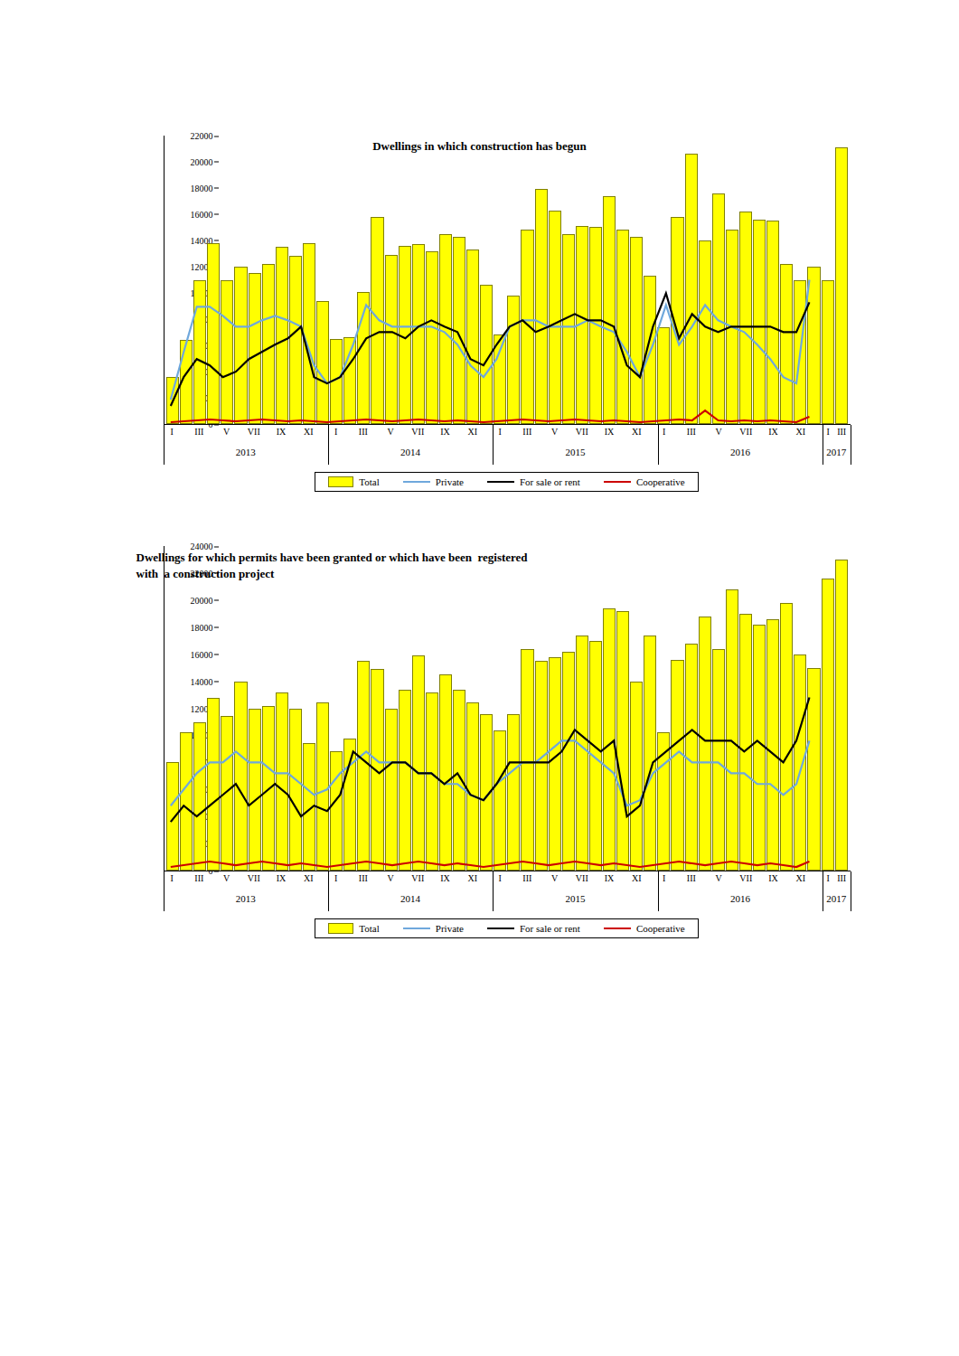Dwellings in which construction has begun
22000
20000
18000
16000
14000
12000
10000
8000
6000
4000
2000
0
I III V VII IX XI I III V VII IX XI I III V VII IX XI I III V VII IX XI IIII
2013
2014
2015
2016
2017
Total Private For sale or rent Cooperative
Dwellings for which permits have been granted or which have been registered
with a construction project
24000
22000
20000
18000
16000
14000
12000
10000
8000
6000
4000
2000
0
I III V VII IX XI I III V VII IX XI I III V VII IX XI I III V VII IX XI IIII
2013
2014
2015
2016
2017
Total Private For sale or rent Cooperative